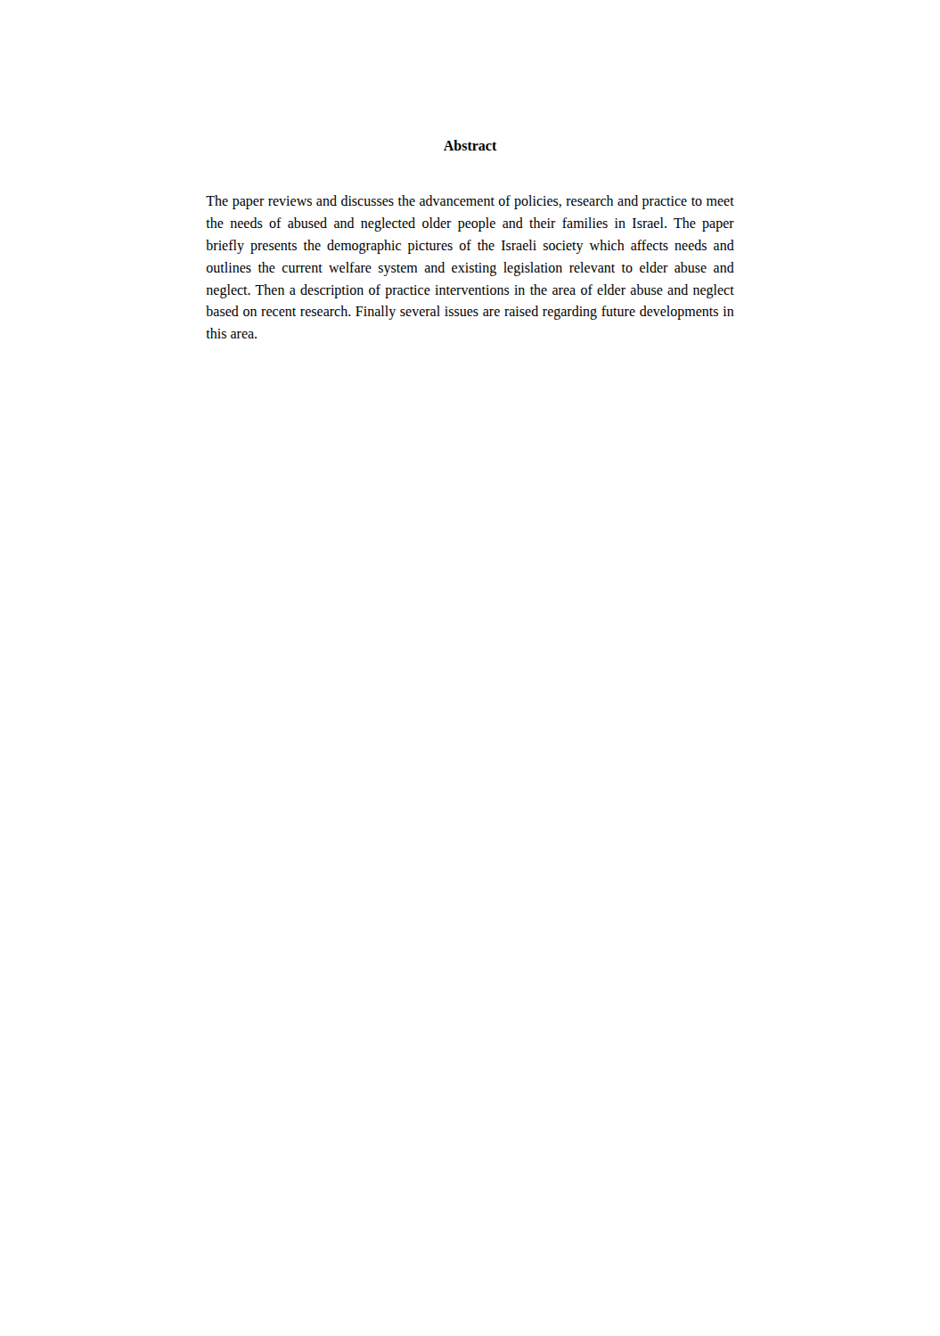Abstract
The paper reviews and discusses the advancement of policies, research and practice to meet the needs of abused and neglected older people and their families in Israel. The paper briefly presents the demographic pictures of the Israeli society which affects needs and outlines the current welfare system and existing legislation relevant to elder abuse and neglect. Then a description of practice interventions in the area of elder abuse and neglect based on recent research. Finally several issues are raised regarding future developments in this area.